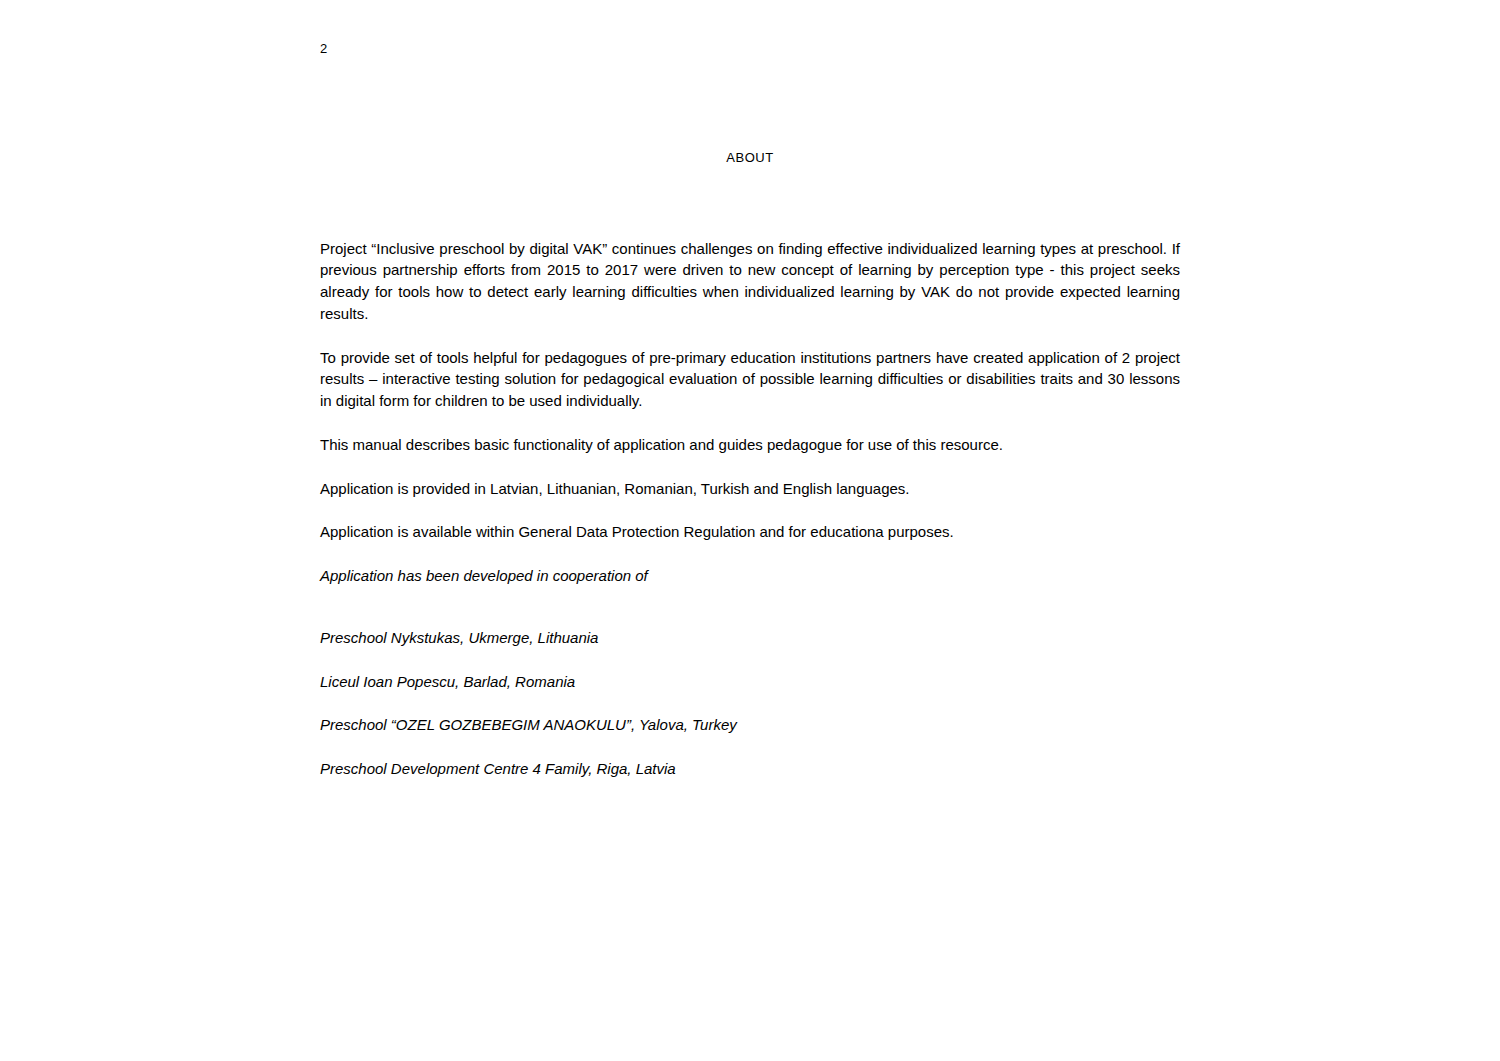2
ABOUT
Project “Inclusive preschool by digital VAK” continues challenges on finding effective individualized learning types at preschool. If previous partnership efforts from 2015 to 2017 were driven to new concept of learning by perception type - this project seeks already for tools how to detect early learning difficulties when individualized learning by VAK do not provide expected learning results.
To provide set of tools helpful for pedagogues of pre-primary education institutions partners have created application of 2 project results – interactive testing solution for pedagogical evaluation of possible learning difficulties or disabilities traits and 30 lessons in digital form for children to be used individually.
This manual describes basic functionality of application and guides pedagogue for use of this resource.
Application is provided in Latvian, Lithuanian, Romanian, Turkish and English languages.
Application is available within General Data Protection Regulation and for educationa purposes.
Application has been developed in cooperation of
Preschool Nykstukas, Ukmerge, Lithuania
Liceul Ioan Popescu, Barlad, Romania
Preschool “OZEL GOZBEBEGIM ANAOKULU”, Yalova, Turkey
Preschool Development Centre 4 Family, Riga, Latvia